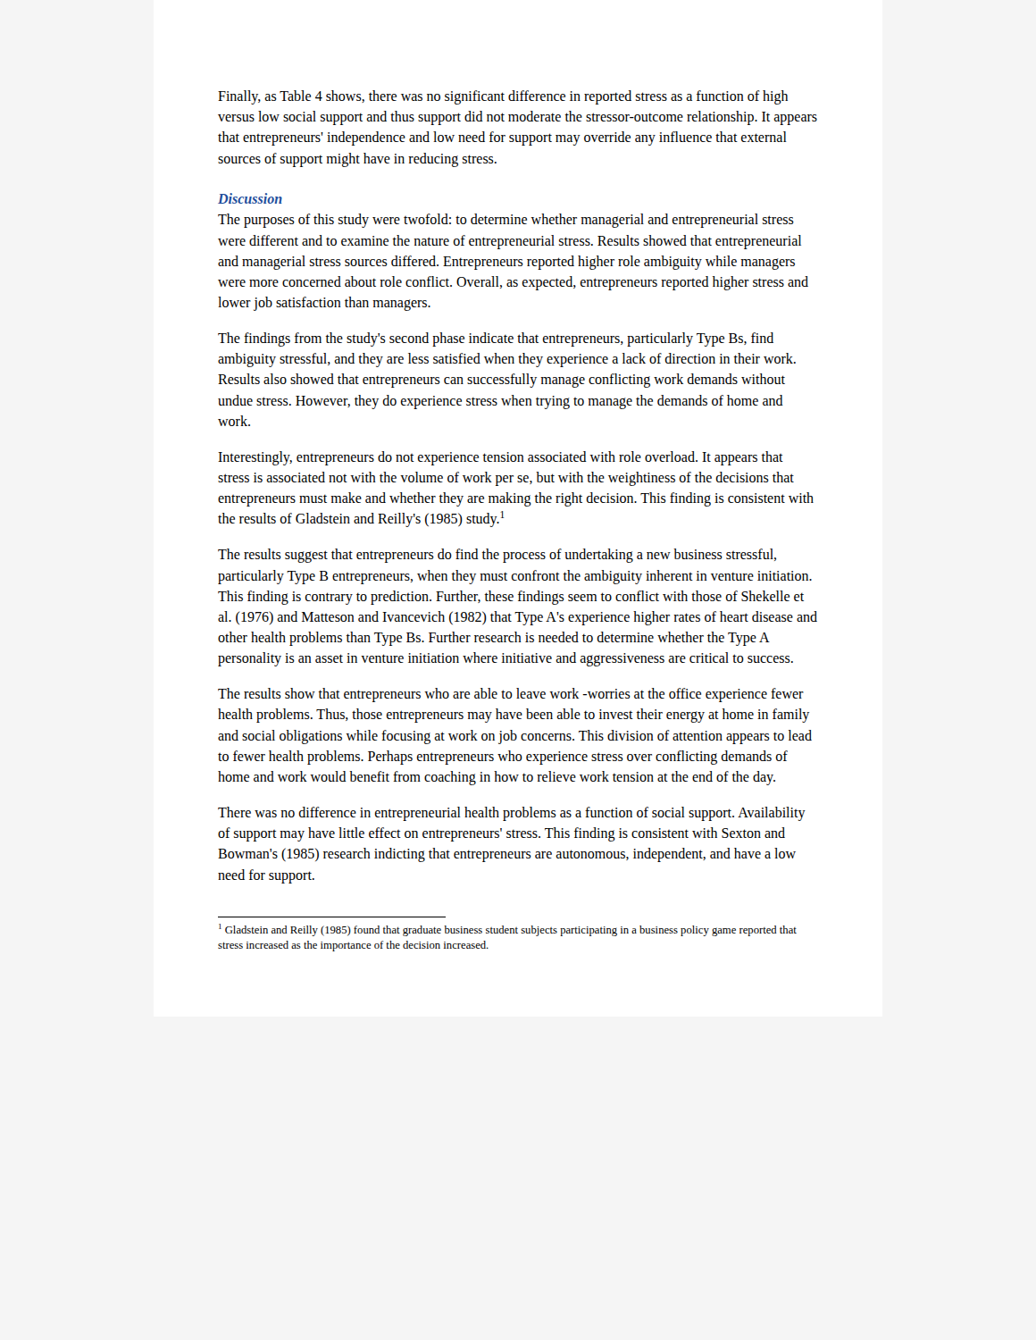Finally, as Table 4 shows, there was no significant difference in reported stress as a function of high versus low social support and thus support did not moderate the stressor-outcome relationship. It appears that entrepreneurs' independence and low need for support may override any influence that external sources of support might have in reducing stress.
Discussion
The purposes of this study were twofold: to determine whether managerial and entrepreneurial stress were different and to examine the nature of entrepreneurial stress. Results showed that entrepreneurial and managerial stress sources differed. Entrepreneurs reported higher role ambiguity while managers were more concerned about role conflict. Overall, as expected, entrepreneurs reported higher stress and lower job satisfaction than managers.
The findings from the study's second phase indicate that entrepreneurs, particularly Type Bs, find ambiguity stressful, and they are less satisfied when they experience a lack of direction in their work. Results also showed that entrepreneurs can successfully manage conflicting work demands without undue stress. However, they do experience stress when trying to manage the demands of home and work.
Interestingly, entrepreneurs do not experience tension associated with role overload. It appears that stress is associated not with the volume of work per se, but with the weightiness of the decisions that entrepreneurs must make and whether they are making the right decision. This finding is consistent with the results of Gladstein and Reilly's (1985) study.1
The results suggest that entrepreneurs do find the process of undertaking a new business stressful, particularly Type B entrepreneurs, when they must confront the ambiguity inherent in venture initiation. This finding is contrary to prediction. Further, these findings seem to conflict with those of Shekelle et al. (1976) and Matteson and Ivancevich (1982) that Type A's experience higher rates of heart disease and other health problems than Type Bs. Further research is needed to determine whether the Type A personality is an asset in venture initiation where initiative and aggressiveness are critical to success.
The results show that entrepreneurs who are able to leave work -worries at the office experience fewer health problems. Thus, those entrepreneurs may have been able to invest their energy at home in family and social obligations while focusing at work on job concerns. This division of attention appears to lead to fewer health problems. Perhaps entrepreneurs who experience stress over conflicting demands of home and work would benefit from coaching in how to relieve work tension at the end of the day.
There was no difference in entrepreneurial health problems as a function of social support. Availability of support may have little effect on entrepreneurs' stress. This finding is consistent with Sexton and Bowman's (1985) research indicting that entrepreneurs are autonomous, independent, and have a low need for support.
1 Gladstein and Reilly (1985) found that graduate business student subjects participating in a business policy game reported that stress increased as the importance of the decision increased.